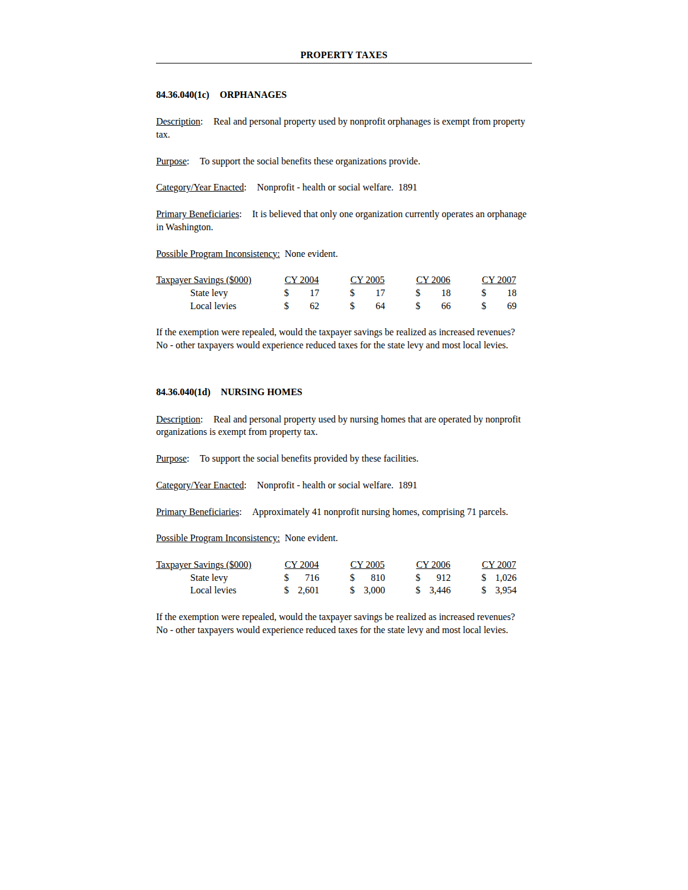PROPERTY TAXES
84.36.040(1c) ORPHANAGES
Description: Real and personal property used by nonprofit orphanages is exempt from property tax.
Purpose: To support the social benefits these organizations provide.
Category/Year Enacted: Nonprofit - health or social welfare. 1891
Primary Beneficiaries: It is believed that only one organization currently operates an orphanage in Washington.
Possible Program Inconsistency: None evident.
| Taxpayer Savings ($000) | CY 2004 | CY 2005 | CY 2006 | CY 2007 |
| --- | --- | --- | --- | --- |
| State levy | $ 17 | $ 17 | $ 18 | $ 18 |
| Local levies | $ 62 | $ 64 | $ 66 | $ 69 |
If the exemption were repealed, would the taxpayer savings be realized as increased revenues?
No - other taxpayers would experience reduced taxes for the state levy and most local levies.
84.36.040(1d) NURSING HOMES
Description: Real and personal property used by nursing homes that are operated by nonprofit organizations is exempt from property tax.
Purpose: To support the social benefits provided by these facilities.
Category/Year Enacted: Nonprofit - health or social welfare. 1891
Primary Beneficiaries: Approximately 41 nonprofit nursing homes, comprising 71 parcels.
Possible Program Inconsistency: None evident.
| Taxpayer Savings ($000) | CY 2004 | CY 2005 | CY 2006 | CY 2007 |
| --- | --- | --- | --- | --- |
| State levy | $ 716 | $ 810 | $ 912 | $ 1,026 |
| Local levies | $ 2,601 | $ 3,000 | $ 3,446 | $ 3,954 |
If the exemption were repealed, would the taxpayer savings be realized as increased revenues?
No - other taxpayers would experience reduced taxes for the state levy and most local levies.